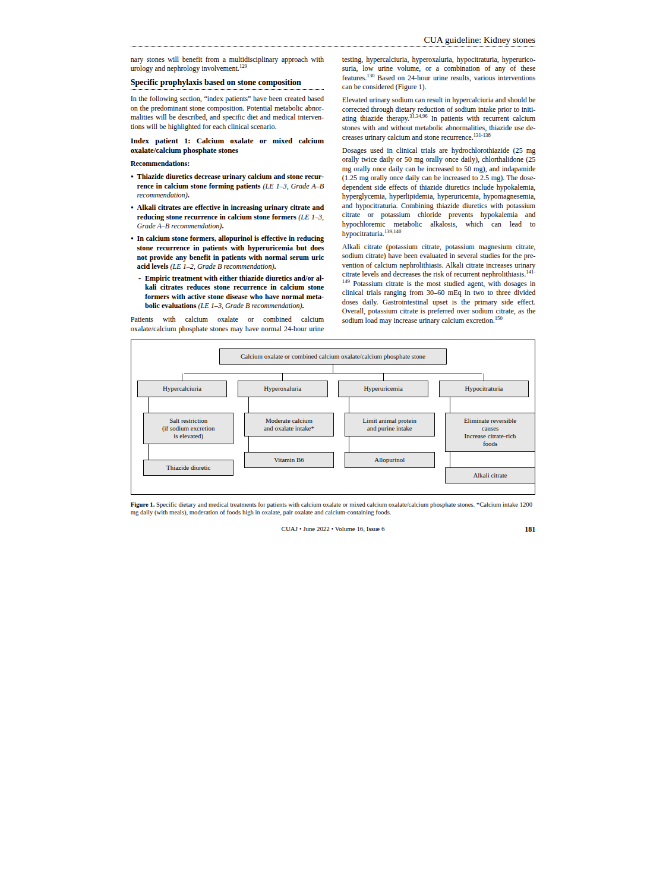CUA guideline: Kidney stones
nary stones will benefit from a multidisciplinary approach with urology and nephrology involvement.129
Specific prophylaxis based on stone composition
In the following section, “index patients” have been created based on the predominant stone composition. Potential metabolic abnormalities will be described, and specific diet and medical interventions will be highlighted for each clinical scenario.
Index patient 1: Calcium oxalate or mixed calcium oxalate/calcium phosphate stones
Recommendations:
Thiazide diuretics decrease urinary calcium and stone recurrence in calcium stone forming patients (LE 1–3, Grade A–B recommendation).
Alkali citrates are effective in increasing urinary citrate and reducing stone recurrence in calcium stone formers (LE 1–3, Grade A–B recommendation).
In calcium stone formers, allopurinol is effective in reducing stone recurrence in patients with hyperuricemia but does not provide any benefit in patients with normal serum uric acid levels (LE 1–2, Grade B recommendation).
Empiric treatment with either thiazide diuretics and/or alkali citrates reduces stone recurrence in calcium stone formers with active stone disease who have normal metabolic evaluations (LE 1–3, Grade B recommendation).
Patients with calcium oxalate or combined calcium oxalate/calcium phosphate stones may have normal 24-hour urine testing, hypercalciuria, hyperoxaluria, hypocitraturia, hyperuricosuria, low urine volume, or a combination of any of these features.130 Based on 24-hour urine results, various interventions can be considered (Figure 1).
Elevated urinary sodium can result in hypercalciuria and should be corrected through dietary reduction of sodium intake prior to initiating thiazide therapy.31,34,96 In patients with recurrent calcium stones with and without metabolic abnormalities, thiazide use decreases urinary calcium and stone recurrence.131-138
Dosages used in clinical trials are hydrochlorothiazide (25 mg orally twice daily or 50 mg orally once daily), chlorthalidone (25 mg orally once daily can be increased to 50 mg), and indapamide (1.25 mg orally once daily can be increased to 2.5 mg). The dose-dependent side effects of thiazide diuretics include hypokalemia, hyperglycemia, hyperlipidemia, hyperuricemia, hypomagnesemia, and hypocitraturia. Combining thiazide diuretics with potassium citrate or potassium chloride prevents hypokalemia and hypochloremic metabolic alkalosis, which can lead to hypocitraturia.139,140
Alkali citrate (potassium citrate, potassium magnesium citrate, sodium citrate) have been evaluated in several studies for the prevention of calcium nephrolithiasis. Alkali citrate increases urinary citrate levels and decreases the risk of recurrent nephrolithiasis.141-149 Potassium citrate is the most studied agent, with dosages in clinical trials ranging from 30–60 mEq in two to three divided doses daily. Gastrointestinal upset is the primary side effect. Overall, potassium citrate is preferred over sodium citrate, as the sodium load may increase urinary calcium excretion.150
Calcium oxalate or combined calcium oxalate/calcium phosphate stone
Hypercalciuria
Salt restriction
(if sodium excretion
is elevated)
Thiazide diuretic
Hyperoxaluria
Moderate calcium
and oxalate intake*
Vitamin B6
Hyperuricemia
Limit animal protein
and purine intake
Allopurinol
Hypocitraturia
Eliminate reversible
causes
Increase citrate-rich
foods
Alkali citrate
Figure 1. Specific dietary and medical treatments for patients with calcium oxalate or mixed calcium oxalate/calcium phosphate stones. *Calcium intake 1200 mg daily (with meals), moderation of foods high in oxalate, pair oxalate and calcium-containing foods.
CUAJ • June 2022 • Volume 16, Issue 6
181